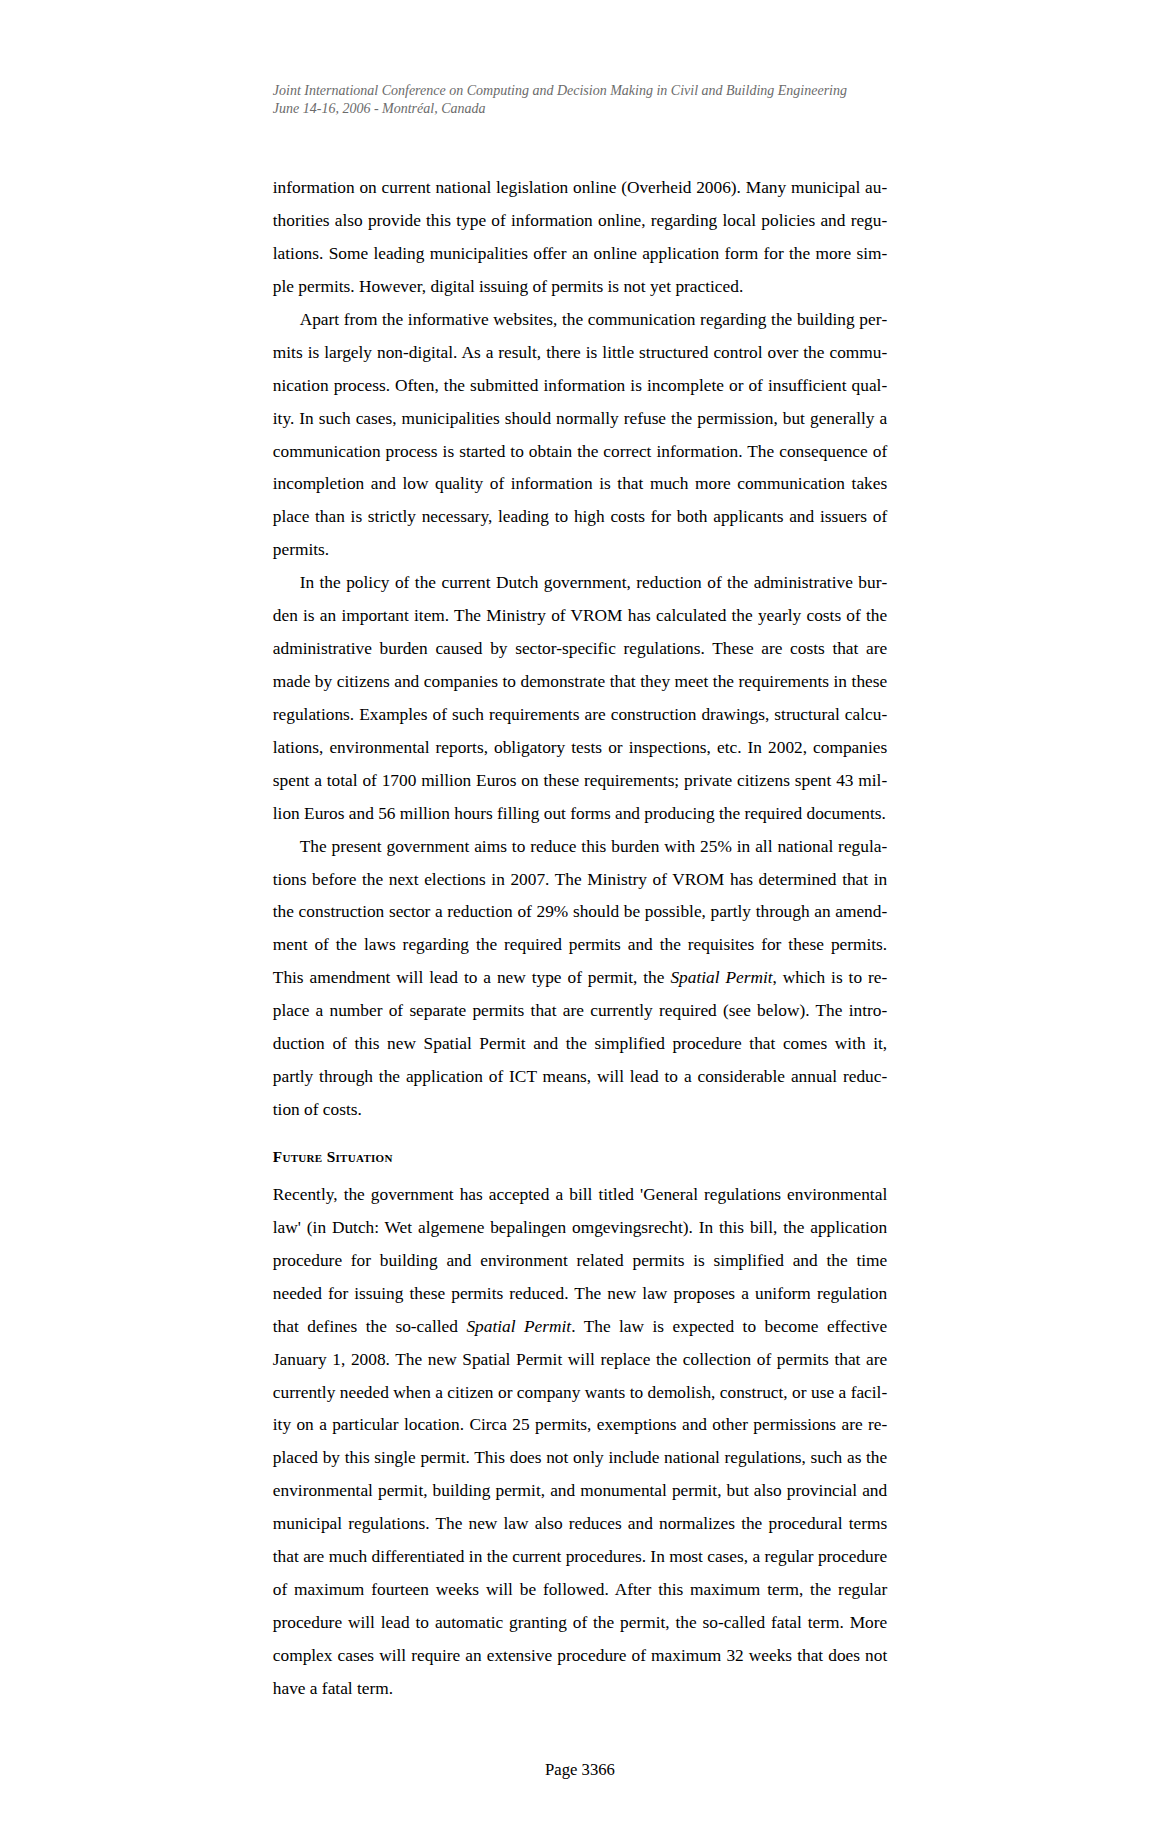Joint International Conference on Computing and Decision Making in Civil and Building Engineering
June 14-16, 2006 - Montréal, Canada
information on current national legislation online (Overheid 2006). Many municipal authorities also provide this type of information online, regarding local policies and regulations. Some leading municipalities offer an online application form for the more simple permits. However, digital issuing of permits is not yet practiced.
Apart from the informative websites, the communication regarding the building permits is largely non-digital. As a result, there is little structured control over the communication process. Often, the submitted information is incomplete or of insufficient quality. In such cases, municipalities should normally refuse the permission, but generally a communication process is started to obtain the correct information. The consequence of incompletion and low quality of information is that much more communication takes place than is strictly necessary, leading to high costs for both applicants and issuers of permits.
In the policy of the current Dutch government, reduction of the administrative burden is an important item. The Ministry of VROM has calculated the yearly costs of the administrative burden caused by sector-specific regulations. These are costs that are made by citizens and companies to demonstrate that they meet the requirements in these regulations. Examples of such requirements are construction drawings, structural calculations, environmental reports, obligatory tests or inspections, etc. In 2002, companies spent a total of 1700 million Euros on these requirements; private citizens spent 43 million Euros and 56 million hours filling out forms and producing the required documents.
The present government aims to reduce this burden with 25% in all national regulations before the next elections in 2007. The Ministry of VROM has determined that in the construction sector a reduction of 29% should be possible, partly through an amendment of the laws regarding the required permits and the requisites for these permits. This amendment will lead to a new type of permit, the Spatial Permit, which is to replace a number of separate permits that are currently required (see below). The introduction of this new Spatial Permit and the simplified procedure that comes with it, partly through the application of ICT means, will lead to a considerable annual reduction of costs.
Future Situation
Recently, the government has accepted a bill titled 'General regulations environmental law' (in Dutch: Wet algemene bepalingen omgevingsrecht). In this bill, the application procedure for building and environment related permits is simplified and the time needed for issuing these permits reduced. The new law proposes a uniform regulation that defines the so-called Spatial Permit. The law is expected to become effective January 1, 2008. The new Spatial Permit will replace the collection of permits that are currently needed when a citizen or company wants to demolish, construct, or use a facility on a particular location. Circa 25 permits, exemptions and other permissions are replaced by this single permit. This does not only include national regulations, such as the environmental permit, building permit, and monumental permit, but also provincial and municipal regulations. The new law also reduces and normalizes the procedural terms that are much differentiated in the current procedures. In most cases, a regular procedure of maximum fourteen weeks will be followed. After this maximum term, the regular procedure will lead to automatic granting of the permit, the so-called fatal term. More complex cases will require an extensive procedure of maximum 32 weeks that does not have a fatal term.
Page 3366